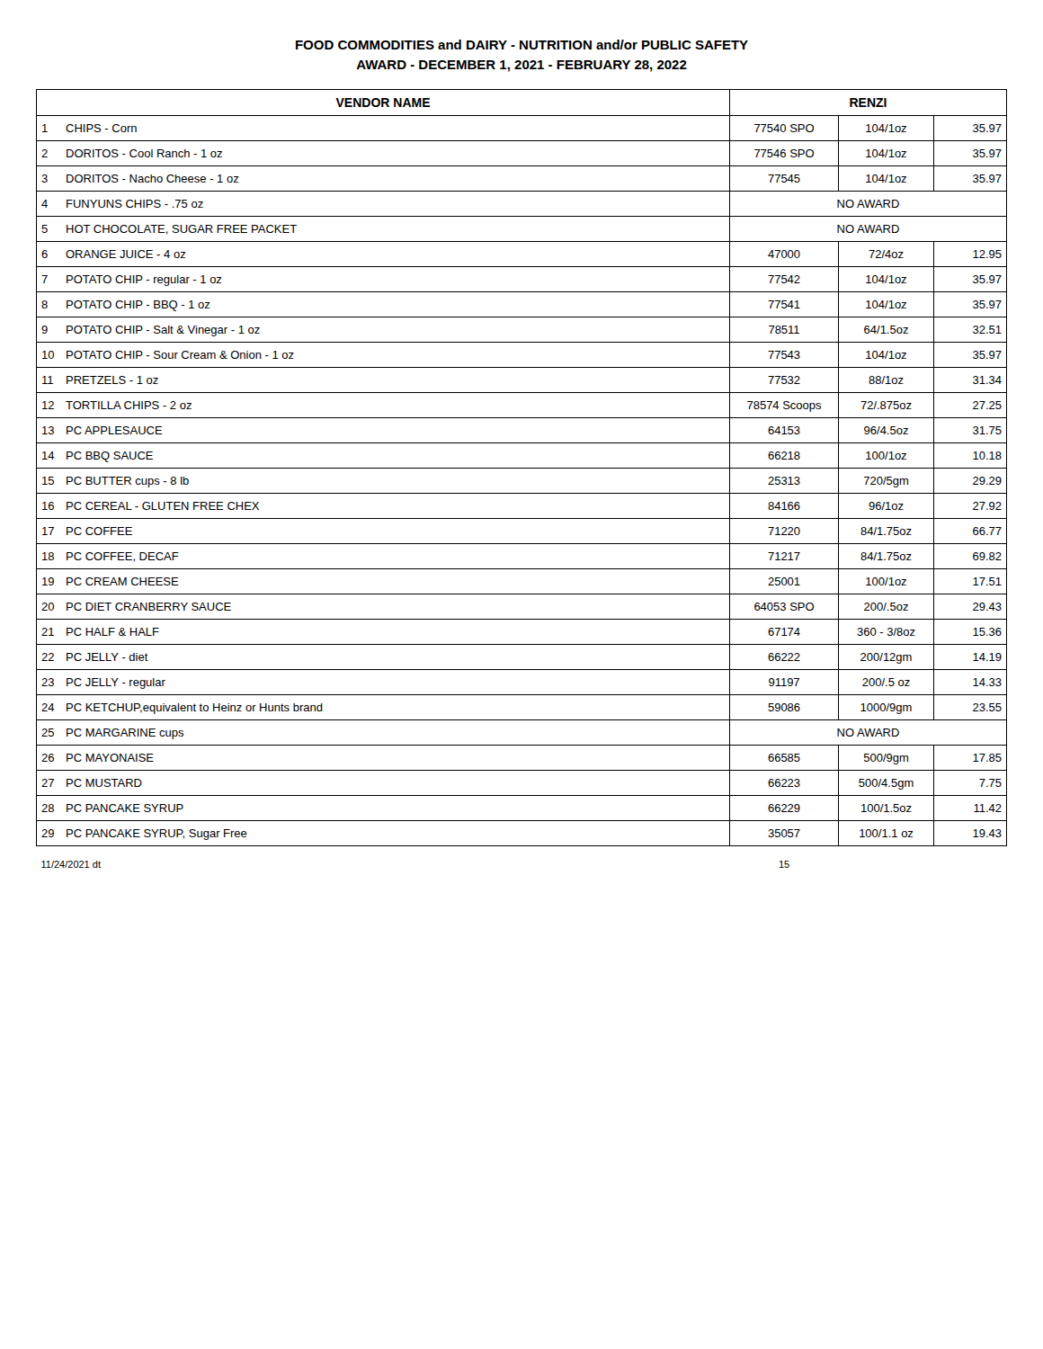FOOD COMMODITIES and DAIRY - NUTRITION and/or PUBLIC SAFETY
AWARD - DECEMBER 1, 2021 - FEBRUARY 28, 2022
| VENDOR NAME | RENZI |
| --- | --- |
| 1 | CHIPS - Corn | 77540 SPO | 104/1oz | 35.97 |
| 2 | DORITOS - Cool Ranch - 1 oz | 77546 SPO | 104/1oz | 35.97 |
| 3 | DORITOS - Nacho Cheese - 1 oz | 77545 | 104/1oz | 35.97 |
| 4 | FUNYUNS CHIPS - .75 oz | NO AWARD |
| 5 | HOT CHOCOLATE, SUGAR FREE PACKET | NO AWARD |
| 6 | ORANGE JUICE - 4 oz | 47000 | 72/4oz | 12.95 |
| 7 | POTATO CHIP - regular - 1 oz | 77542 | 104/1oz | 35.97 |
| 8 | POTATO CHIP - BBQ - 1 oz | 77541 | 104/1oz | 35.97 |
| 9 | POTATO CHIP - Salt & Vinegar - 1 oz | 78511 | 64/1.5oz | 32.51 |
| 10 | POTATO CHIP - Sour Cream & Onion - 1 oz | 77543 | 104/1oz | 35.97 |
| 11 | PRETZELS - 1 oz | 77532 | 88/1oz | 31.34 |
| 12 | TORTILLA CHIPS - 2 oz | 78574 Scoops | 72/.875oz | 27.25 |
| 13 | PC APPLESAUCE | 64153 | 96/4.5oz | 31.75 |
| 14 | PC BBQ SAUCE | 66218 | 100/1oz | 10.18 |
| 15 | PC BUTTER cups - 8 lb | 25313 | 720/5gm | 29.29 |
| 16 | PC CEREAL - GLUTEN FREE CHEX | 84166 | 96/1oz | 27.92 |
| 17 | PC COFFEE | 71220 | 84/1.75oz | 66.77 |
| 18 | PC COFFEE, DECAF | 71217 | 84/1.75oz | 69.82 |
| 19 | PC CREAM CHEESE | 25001 | 100/1oz | 17.51 |
| 20 | PC DIET CRANBERRY SAUCE | 64053 SPO | 200/.5oz | 29.43 |
| 21 | PC HALF & HALF | 67174 | 360 - 3/8oz | 15.36 |
| 22 | PC JELLY - diet | 66222 | 200/12gm | 14.19 |
| 23 | PC JELLY - regular | 91197 | 200/.5 oz | 14.33 |
| 24 | PC KETCHUP,equivalent to Heinz or Hunts brand | 59086 | 1000/9gm | 23.55 |
| 25 | PC MARGARINE cups | NO AWARD |
| 26 | PC MAYONAISE | 66585 | 500/9gm | 17.85 |
| 27 | PC MUSTARD | 66223 | 500/4.5gm | 7.75 |
| 28 | PC PANCAKE SYRUP | 66229 | 100/1.5oz | 11.42 |
| 29 | PC PANCAKE SYRUP, Sugar Free | 35057 | 100/1.1 oz | 19.43 |
| 11/24/2021 dt | 15 | |